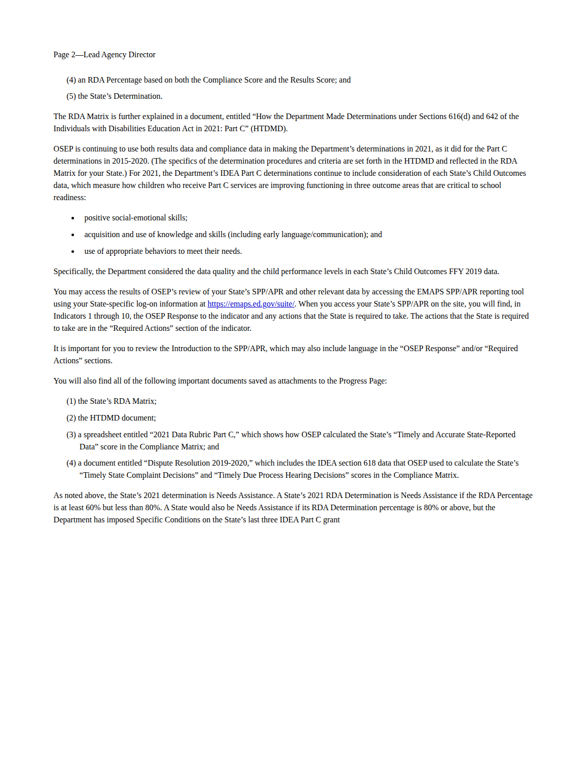Page 2—Lead Agency Director
(4) an RDA Percentage based on both the Compliance Score and the Results Score; and
(5) the State’s Determination.
The RDA Matrix is further explained in a document, entitled “How the Department Made Determinations under Sections 616(d) and 642 of the Individuals with Disabilities Education Act in 2021: Part C” (HTDMD).
OSEP is continuing to use both results data and compliance data in making the Department’s determinations in 2021, as it did for the Part C determinations in 2015-2020. (The specifics of the determination procedures and criteria are set forth in the HTDMD and reflected in the RDA Matrix for your State.) For 2021, the Department’s IDEA Part C determinations continue to include consideration of each State’s Child Outcomes data, which measure how children who receive Part C services are improving functioning in three outcome areas that are critical to school readiness:
positive social-emotional skills;
acquisition and use of knowledge and skills (including early language/communication); and
use of appropriate behaviors to meet their needs.
Specifically, the Department considered the data quality and the child performance levels in each State’s Child Outcomes FFY 2019 data.
You may access the results of OSEP’s review of your State’s SPP/APR and other relevant data by accessing the EMAPS SPP/APR reporting tool using your State-specific log-on information at https://emaps.ed.gov/suite/. When you access your State’s SPP/APR on the site, you will find, in Indicators 1 through 10, the OSEP Response to the indicator and any actions that the State is required to take. The actions that the State is required to take are in the “Required Actions” section of the indicator.
It is important for you to review the Introduction to the SPP/APR, which may also include language in the “OSEP Response” and/or “Required Actions” sections.
You will also find all of the following important documents saved as attachments to the Progress Page:
(1) the State’s RDA Matrix;
(2) the HTDMD document;
(3) a spreadsheet entitled “2021 Data Rubric Part C,” which shows how OSEP calculated the State’s “Timely and Accurate State-Reported Data” score in the Compliance Matrix; and
(4) a document entitled “Dispute Resolution 2019-2020,” which includes the IDEA section 618 data that OSEP used to calculate the State’s “Timely State Complaint Decisions” and “Timely Due Process Hearing Decisions” scores in the Compliance Matrix.
As noted above, the State’s 2021 determination is Needs Assistance. A State’s 2021 RDA Determination is Needs Assistance if the RDA Percentage is at least 60% but less than 80%. A State would also be Needs Assistance if its RDA Determination percentage is 80% or above, but the Department has imposed Specific Conditions on the State’s last three IDEA Part C grant